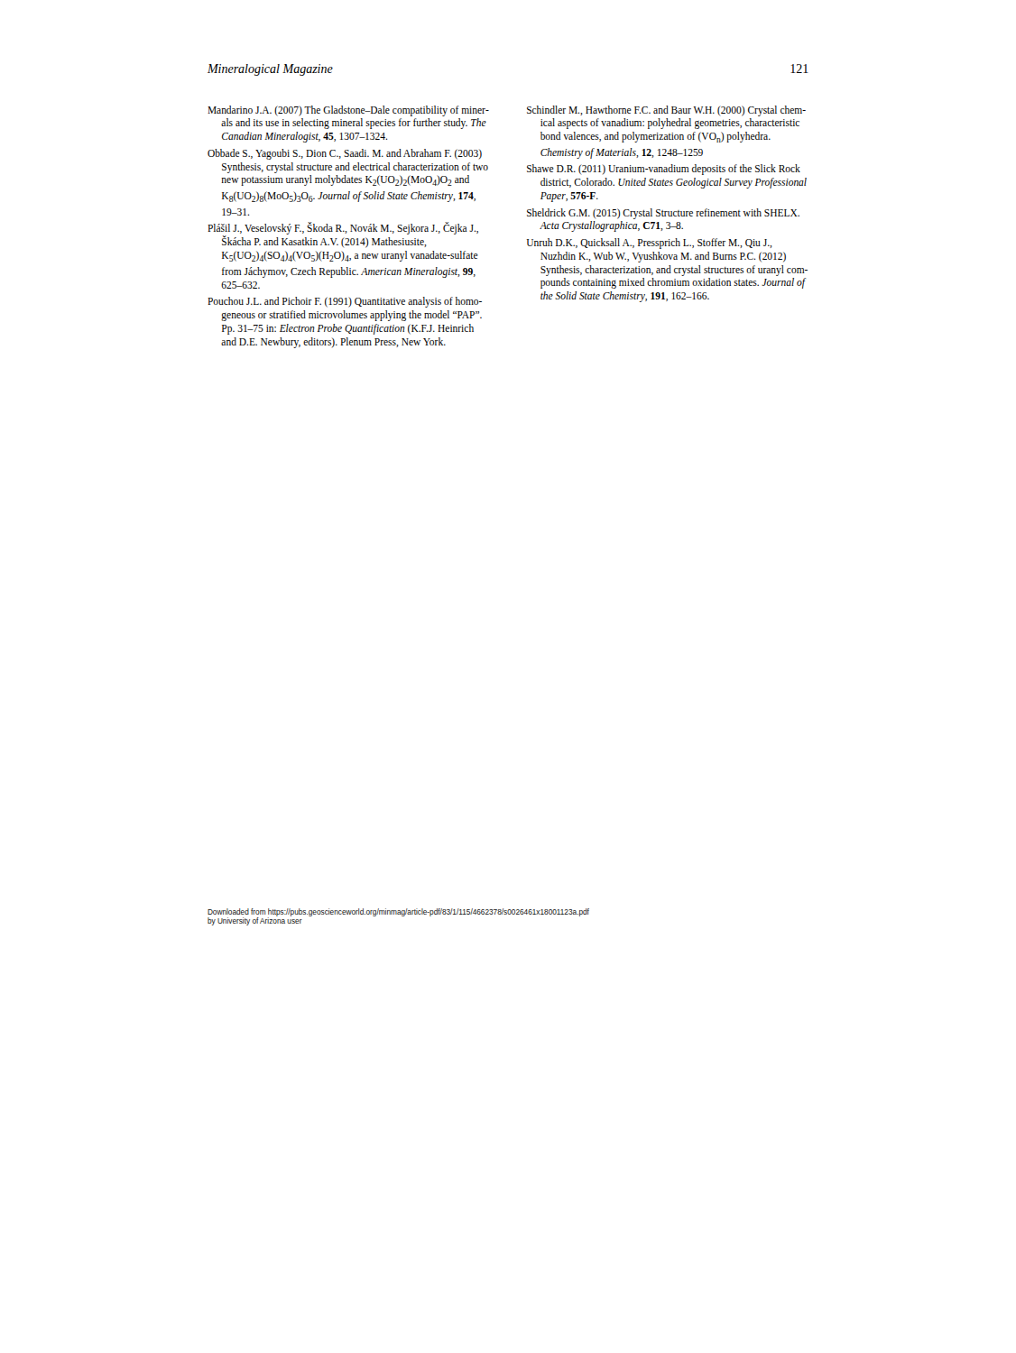Mineralogical Magazine 121
Mandarino J.A. (2007) The Gladstone–Dale compatibility of minerals and its use in selecting mineral species for further study. The Canadian Mineralogist, 45, 1307–1324.
Obbade S., Yagoubi S., Dion C., Saadi. M. and Abraham F. (2003) Synthesis, crystal structure and electrical characterization of two new potassium uranyl molybdates K2(UO2)2(MoO4)O2 and K8(UO2)8(MoO5)3O6. Journal of Solid State Chemistry, 174, 19–31.
Plášil J., Veselovský F., Škoda R., Novák M., Sejkora J., Čejka J., Škácha P. and Kasatkin A.V. (2014) Mathesiusite, K5(UO2)4(SO4)4(VO5)(H2O)4, a new uranyl vanadate-sulfate from Jáchymov, Czech Republic. American Mineralogist, 99, 625–632.
Pouchou J.L. and Pichoir F. (1991) Quantitative analysis of homogeneous or stratified microvolumes applying the model “PAP”. Pp. 31–75 in: Electron Probe Quantification (K.F.J. Heinrich and D.E. Newbury, editors). Plenum Press, New York.
Schindler M., Hawthorne F.C. and Baur W.H. (2000) Crystal chemical aspects of vanadium: polyhedral geometries, characteristic bond valences, and polymerization of (VOn) polyhedra. Chemistry of Materials, 12, 1248–1259
Shawe D.R. (2011) Uranium-vanadium deposits of the Slick Rock district, Colorado. United States Geological Survey Professional Paper, 576-F.
Sheldrick G.M. (2015) Crystal Structure refinement with SHELX. Acta Crystallographica, C71, 3–8.
Unruh D.K., Quicksall A., Pressprich L., Stoffer M., Qiu J., Nuzhdin K., Wub W., Vyushkova M. and Burns P.C. (2012) Synthesis, characterization, and crystal structures of uranyl compounds containing mixed chromium oxidation states. Journal of the Solid State Chemistry, 191, 162–166.
Downloaded from https://pubs.geoscienceworld.org/minmag/article-pdf/83/1/115/4662378/s0026461x18001123a.pdf
by University of Arizona user